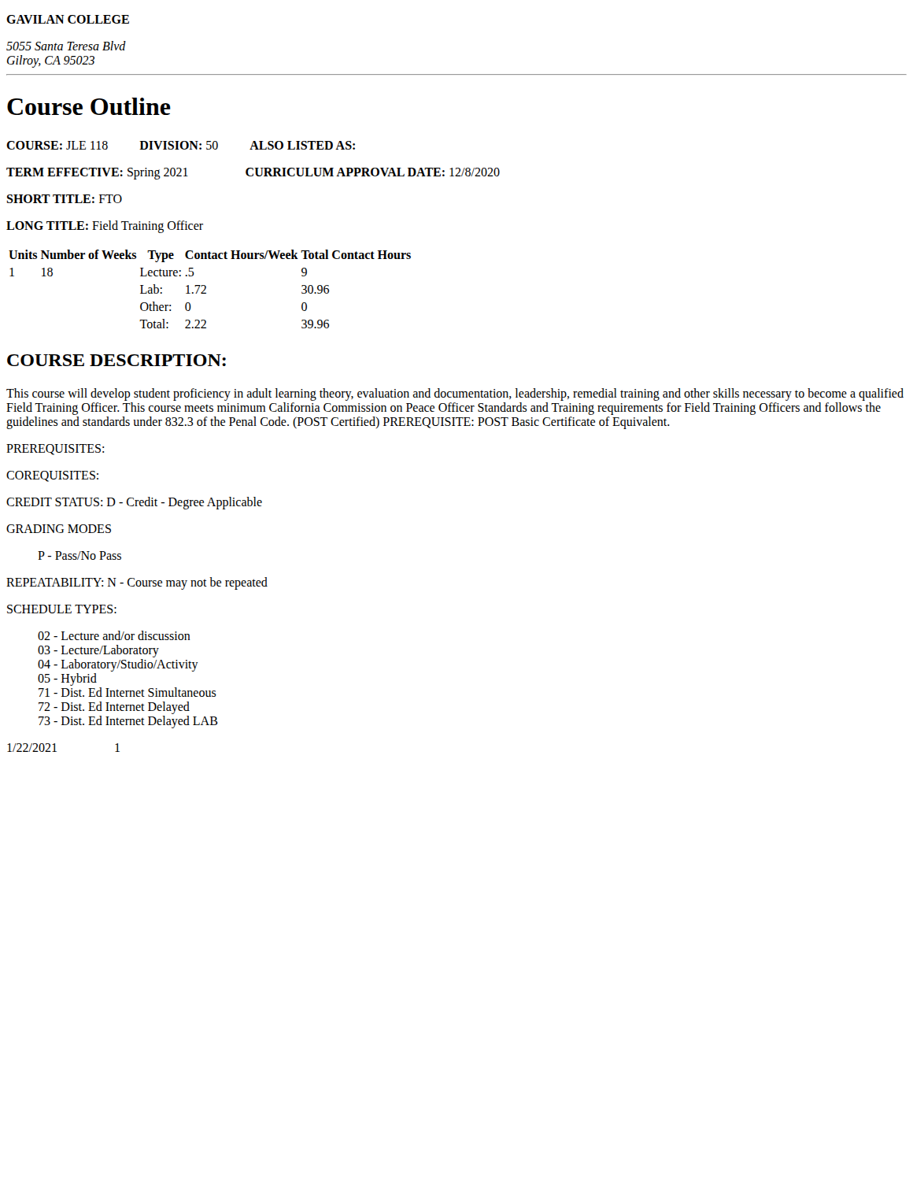GAVILAN COLLEGE
5055 Santa Teresa Blvd
Gilroy, CA 95023
Course Outline
COURSE: JLE 118 DIVISION: 50 ALSO LISTED AS:
TERM EFFECTIVE: Spring 2021 CURRICULUM APPROVAL DATE: 12/8/2020
SHORT TITLE: FTO
LONG TITLE: Field Training Officer
| Units | Number of Weeks | Type | Contact Hours/Week | Total Contact Hours |
| --- | --- | --- | --- | --- |
| 1 | 18 | Lecture: | .5 | 9 |
| | | Lab: | 1.72 | 30.96 |
| | | Other: | 0 | 0 |
| | | Total: | 2.22 | 39.96 |
COURSE DESCRIPTION:
This course will develop student proficiency in adult learning theory, evaluation and documentation, leadership, remedial training and other skills necessary to become a qualified Field Training Officer. This course meets minimum California Commission on Peace Officer Standards and Training requirements for Field Training Officers and follows the guidelines and standards under 832.3 of the Penal Code. (POST Certified) PREREQUISITE: POST Basic Certificate of Equivalent.
PREREQUISITES:
COREQUISITES:
CREDIT STATUS: D - Credit - Degree Applicable
GRADING MODES
P - Pass/No Pass
REPEATABILITY: N - Course may not be repeated
SCHEDULE TYPES:
02 - Lecture and/or discussion
03 - Lecture/Laboratory
04 - Laboratory/Studio/Activity
05 - Hybrid
71 - Dist. Ed Internet Simultaneous
72 - Dist. Ed Internet Delayed
73 - Dist. Ed Internet Delayed LAB
1/22/2021 1